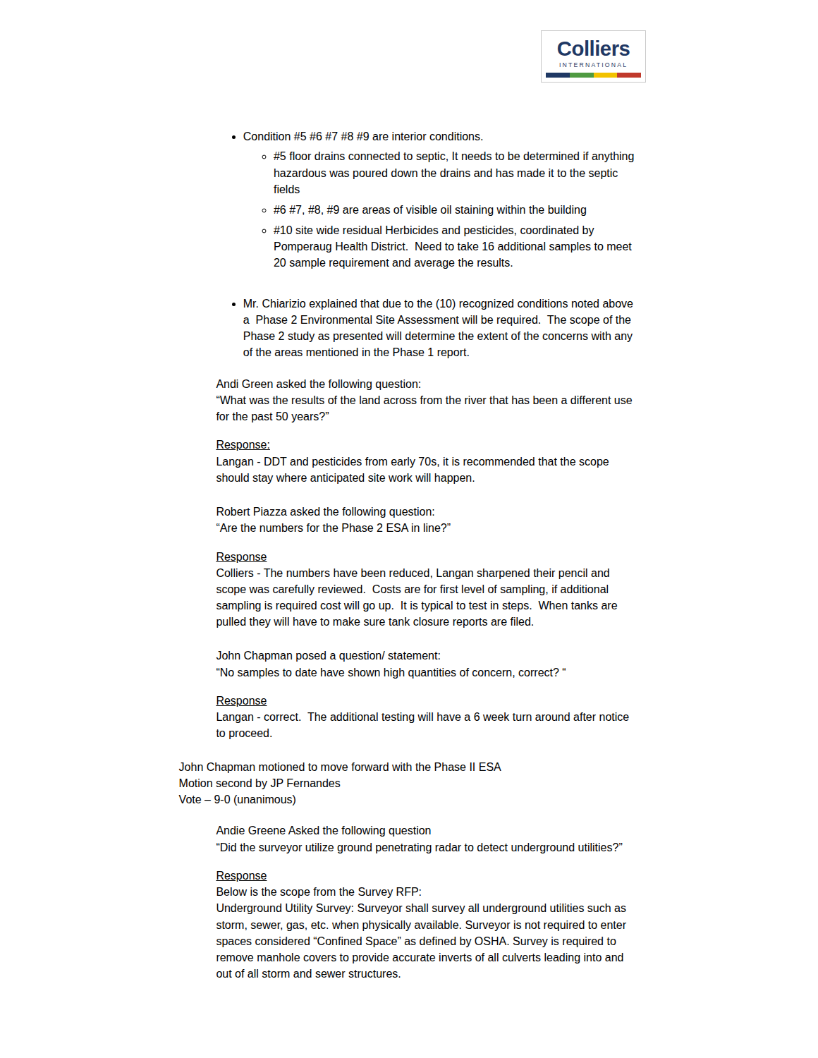Colliers
INTERNATIONAL
Condition #5 #6 #7 #8 #9 are interior conditions.
#5 floor drains connected to septic, It needs to be determined if anything hazardous was poured down the drains and has made it to the septic fields
#6 #7, #8, #9 are areas of visible oil staining within the building
#10 site wide residual Herbicides and pesticides, coordinated by Pomperaug Health District. Need to take 16 additional samples to meet 20 sample requirement and average the results.
Mr. Chiarizio explained that due to the (10) recognized conditions noted above a Phase 2 Environmental Site Assessment will be required. The scope of the Phase 2 study as presented will determine the extent of the concerns with any of the areas mentioned in the Phase 1 report.
Andi Green asked the following question:
“What was the results of the land across from the river that has been a different use for the past 50 years?”
Response:
Langan - DDT and pesticides from early 70s, it is recommended that the scope should stay where anticipated site work will happen.
Robert Piazza asked the following question:
“Are the numbers for the Phase 2 ESA in line?”
Response
Colliers - The numbers have been reduced, Langan sharpened their pencil and scope was carefully reviewed. Costs are for first level of sampling, if additional sampling is required cost will go up. It is typical to test in steps. When tanks are pulled they will have to make sure tank closure reports are filed.
John Chapman posed a question/ statement:
“No samples to date have shown high quantities of concern, correct? “
Response
Langan - correct. The additional testing will have a 6 week turn around after notice to proceed.
John Chapman motioned to move forward with the Phase II ESA
Motion second by JP Fernandes
Vote – 9-0 (unanimous)
Andie Greene Asked the following question
“Did the surveyor utilize ground penetrating radar to detect underground utilities?”
Response
Below is the scope from the Survey RFP:
Underground Utility Survey: Surveyor shall survey all underground utilities such as storm, sewer, gas, etc. when physically available. Surveyor is not required to enter spaces considered “Confined Space” as defined by OSHA. Survey is required to remove manhole covers to provide accurate inverts of all culverts leading into and out of all storm and sewer structures.